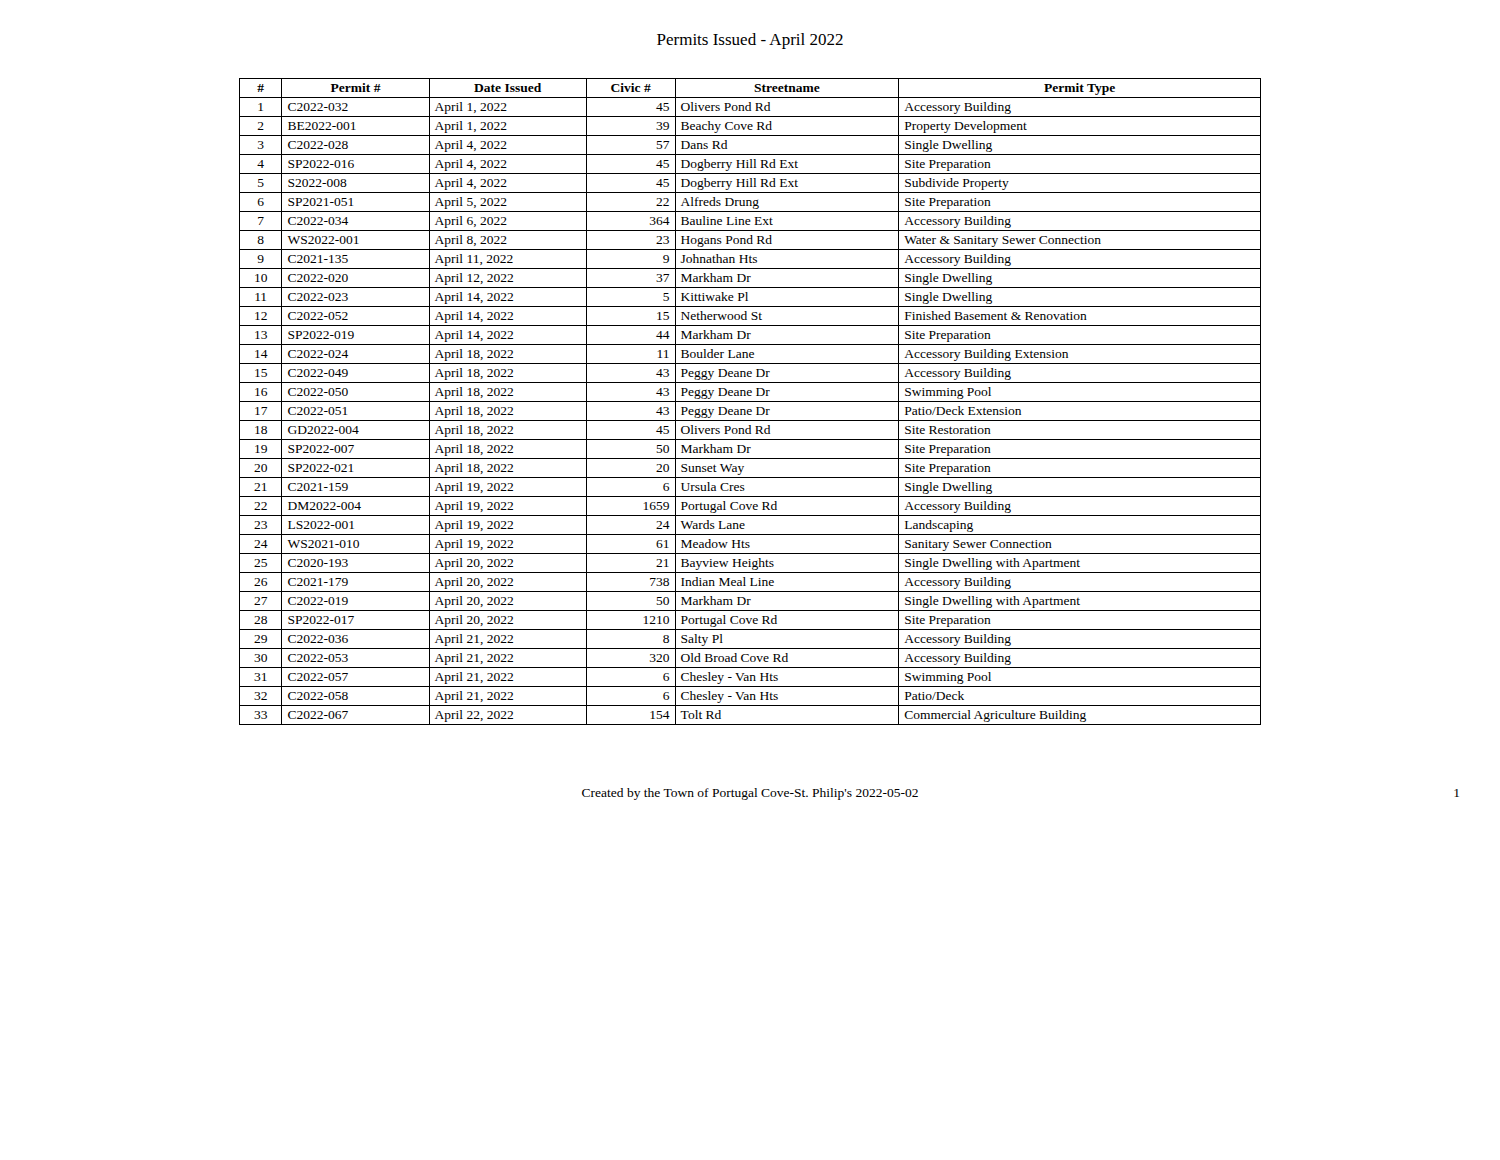Permits Issued - April 2022
| # | Permit # | Date Issued | Civic # | Streetname | Permit Type |
| --- | --- | --- | --- | --- | --- |
| 1 | C2022-032 | April 1, 2022 | 45 | Olivers Pond Rd | Accessory Building |
| 2 | BE2022-001 | April 1, 2022 | 39 | Beachy Cove Rd | Property Development |
| 3 | C2022-028 | April 4, 2022 | 57 | Dans Rd | Single Dwelling |
| 4 | SP2022-016 | April 4, 2022 | 45 | Dogberry Hill Rd Ext | Site Preparation |
| 5 | S2022-008 | April 4, 2022 | 45 | Dogberry Hill Rd Ext | Subdivide Property |
| 6 | SP2021-051 | April 5, 2022 | 22 | Alfreds Drung | Site Preparation |
| 7 | C2022-034 | April 6, 2022 | 364 | Bauline Line Ext | Accessory Building |
| 8 | WS2022-001 | April 8, 2022 | 23 | Hogans Pond Rd | Water & Sanitary Sewer Connection |
| 9 | C2021-135 | April 11, 2022 | 9 | Johnathan Hts | Accessory Building |
| 10 | C2022-020 | April 12, 2022 | 37 | Markham Dr | Single Dwelling |
| 11 | C2022-023 | April 14, 2022 | 5 | Kittiwake Pl | Single Dwelling |
| 12 | C2022-052 | April 14, 2022 | 15 | Netherwood St | Finished Basement & Renovation |
| 13 | SP2022-019 | April 14, 2022 | 44 | Markham Dr | Site Preparation |
| 14 | C2022-024 | April 18, 2022 | 11 | Boulder Lane | Accessory Building Extension |
| 15 | C2022-049 | April 18, 2022 | 43 | Peggy Deane Dr | Accessory Building |
| 16 | C2022-050 | April 18, 2022 | 43 | Peggy Deane Dr | Swimming Pool |
| 17 | C2022-051 | April 18, 2022 | 43 | Peggy Deane Dr | Patio/Deck Extension |
| 18 | GD2022-004 | April 18, 2022 | 45 | Olivers Pond Rd | Site Restoration |
| 19 | SP2022-007 | April 18, 2022 | 50 | Markham Dr | Site Preparation |
| 20 | SP2022-021 | April 18, 2022 | 20 | Sunset Way | Site Preparation |
| 21 | C2021-159 | April 19, 2022 | 6 | Ursula Cres | Single Dwelling |
| 22 | DM2022-004 | April 19, 2022 | 1659 | Portugal Cove Rd | Accessory Building |
| 23 | LS2022-001 | April 19, 2022 | 24 | Wards Lane | Landscaping |
| 24 | WS2021-010 | April 19, 2022 | 61 | Meadow Hts | Sanitary Sewer Connection |
| 25 | C2020-193 | April 20, 2022 | 21 | Bayview Heights | Single Dwelling with Apartment |
| 26 | C2021-179 | April 20, 2022 | 738 | Indian Meal Line | Accessory Building |
| 27 | C2022-019 | April 20, 2022 | 50 | Markham Dr | Single Dwelling with Apartment |
| 28 | SP2022-017 | April 20, 2022 | 1210 | Portugal Cove Rd | Site Preparation |
| 29 | C2022-036 | April 21, 2022 | 8 | Salty Pl | Accessory Building |
| 30 | C2022-053 | April 21, 2022 | 320 | Old Broad Cove Rd | Accessory Building |
| 31 | C2022-057 | April 21, 2022 | 6 | Chesley - Van Hts | Swimming Pool |
| 32 | C2022-058 | April 21, 2022 | 6 | Chesley - Van Hts | Patio/Deck |
| 33 | C2022-067 | April 22, 2022 | 154 | Tolt Rd | Commercial Agriculture Building |
Created by the Town of Portugal Cove-St. Philip's 2022-05-02
1